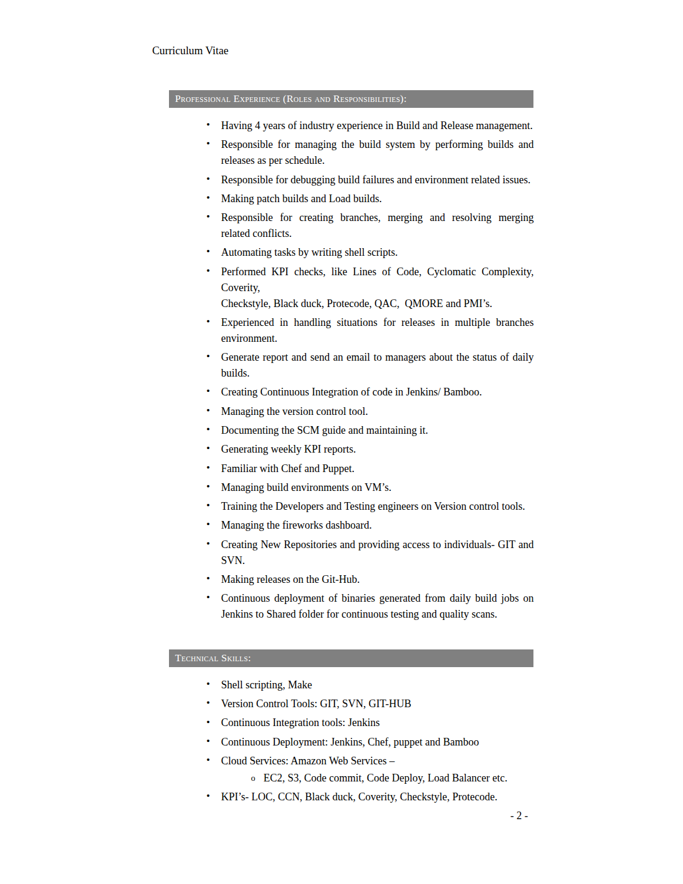Curriculum Vitae
Professional Experience (Roles and Responsibilities):
Having 4 years of industry experience in Build and Release management.
Responsible for managing the build system by performing builds and releases as per schedule.
Responsible for debugging build failures and environment related issues.
Making patch builds and Load builds.
Responsible for creating branches, merging and resolving merging related conflicts.
Automating tasks by writing shell scripts.
Performed KPI checks, like Lines of Code, Cyclomatic Complexity, Coverity,
Checkstyle, Black duck, Protecode, QAC, QMORE and PMI’s.
Experienced in handling situations for releases in multiple branches environment.
Generate report and send an email to managers about the status of daily builds.
Creating Continuous Integration of code in Jenkins/ Bamboo.
Managing the version control tool.
Documenting the SCM guide and maintaining it.
Generating weekly KPI reports.
Familiar with Chef and Puppet.
Managing build environments on VM’s.
Training the Developers and Testing engineers on Version control tools.
Managing the fireworks dashboard.
Creating New Repositories and providing access to individuals- GIT and SVN.
Making releases on the Git-Hub.
Continuous deployment of binaries generated from daily build jobs on Jenkins to Shared folder for continuous testing and quality scans.
Technical Skills:
Shell scripting, Make
Version Control Tools: GIT, SVN, GIT-HUB
Continuous Integration tools: Jenkins
Continuous Deployment: Jenkins, Chef, puppet and Bamboo
Cloud Services: Amazon Web Services –
EC2, S3, Code commit, Code Deploy, Load Balancer etc.
KPI’s- LOC, CCN, Black duck, Coverity, Checkstyle, Protecode.
- 2 -